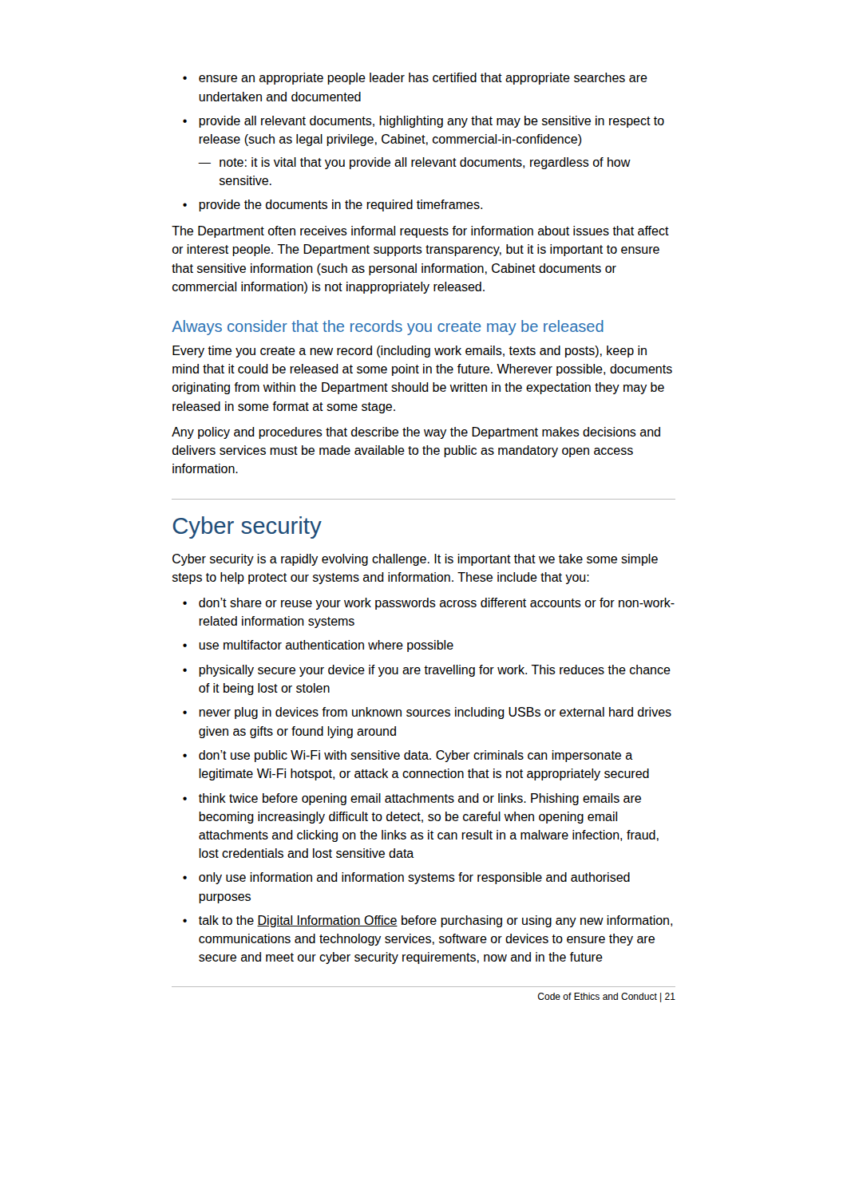ensure an appropriate people leader has certified that appropriate searches are undertaken and documented
provide all relevant documents, highlighting any that may be sensitive in respect to release (such as legal privilege, Cabinet, commercial-in-confidence)
note: it is vital that you provide all relevant documents, regardless of how sensitive.
provide the documents in the required timeframes.
The Department often receives informal requests for information about issues that affect or interest people. The Department supports transparency, but it is important to ensure that sensitive information (such as personal information, Cabinet documents or commercial information) is not inappropriately released.
Always consider that the records you create may be released
Every time you create a new record (including work emails, texts and posts), keep in mind that it could be released at some point in the future. Wherever possible, documents originating from within the Department should be written in the expectation they may be released in some format at some stage.
Any policy and procedures that describe the way the Department makes decisions and delivers services must be made available to the public as mandatory open access information.
Cyber security
Cyber security is a rapidly evolving challenge. It is important that we take some simple steps to help protect our systems and information. These include that you:
don’t share or reuse your work passwords across different accounts or for non-work-related information systems
use multifactor authentication where possible
physically secure your device if you are travelling for work. This reduces the chance of it being lost or stolen
never plug in devices from unknown sources including USBs or external hard drives given as gifts or found lying around
don’t use public Wi-Fi with sensitive data. Cyber criminals can impersonate a legitimate Wi-Fi hotspot, or attack a connection that is not appropriately secured
think twice before opening email attachments and or links. Phishing emails are becoming increasingly difficult to detect, so be careful when opening email attachments and clicking on the links as it can result in a malware infection, fraud, lost credentials and lost sensitive data
only use information and information systems for responsible and authorised purposes
talk to the Digital Information Office before purchasing or using any new information, communications and technology services, software or devices to ensure they are secure and meet our cyber security requirements, now and in the future
Code of Ethics and Conduct | 21